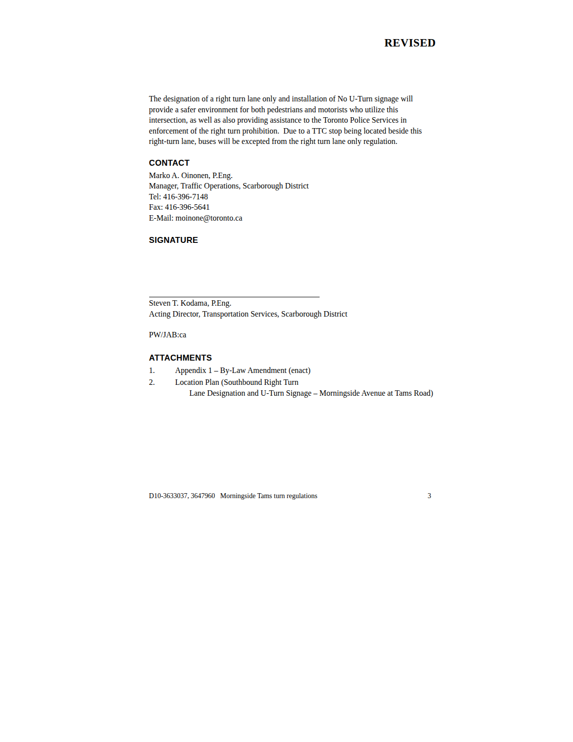REVISED
The designation of a right turn lane only and installation of No U-Turn signage will provide a safer environment for both pedestrians and motorists who utilize this intersection, as well as also providing assistance to the Toronto Police Services in enforcement of the right turn prohibition. Due to a TTC stop being located beside this right-turn lane, buses will be excepted from the right turn lane only regulation.
CONTACT
Marko A. Oinonen, P.Eng.
Manager, Traffic Operations, Scarborough District
Tel: 416-396-7148
Fax: 416-396-5641
E-Mail: moinone@toronto.ca
SIGNATURE
Steven T. Kodama, P.Eng.
Acting Director, Transportation Services, Scarborough District
PW/JAB:ca
ATTACHMENTS
1. Appendix 1 – By-Law Amendment (enact)
2. Location Plan (Southbound Right TurnLane Designation and U-Turn Signage – Morningside Avenue at Tams Road)
D10-3633037, 3647960 Morningside Tams turn regulations
3